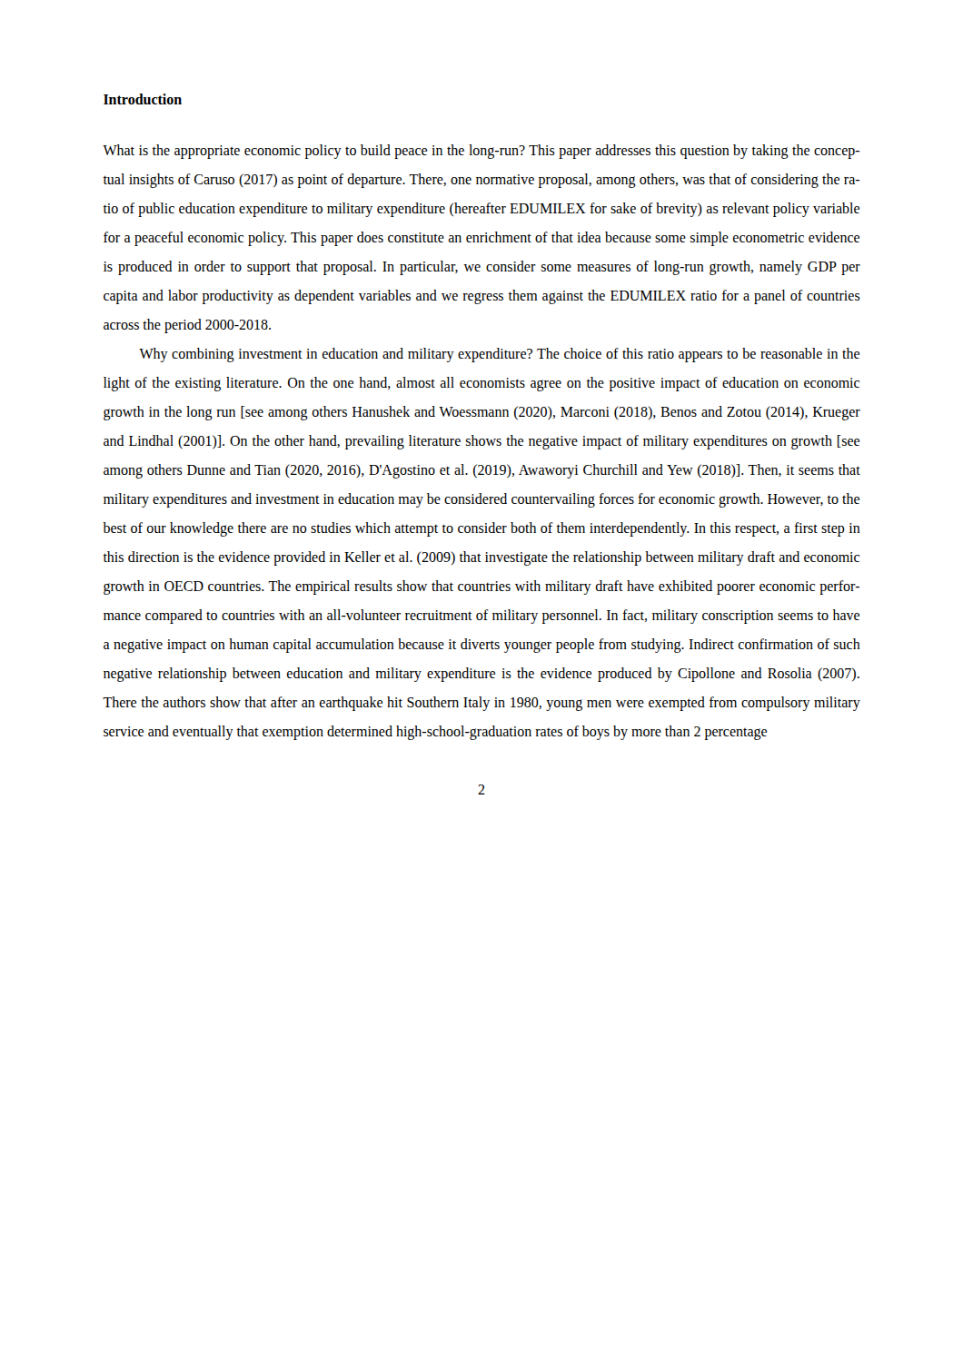Introduction
What is the appropriate economic policy to build peace in the long-run? This paper addresses this question by taking the conceptual insights of Caruso (2017) as point of departure. There, one normative proposal, among others, was that of considering the ratio of public education expenditure to military expenditure (hereafter EDUMILEX for sake of brevity) as relevant policy variable for a peaceful economic policy. This paper does constitute an enrichment of that idea because some simple econometric evidence is produced in order to support that proposal. In particular, we consider some measures of long-run growth, namely GDP per capita and labor productivity as dependent variables and we regress them against the EDUMILEX ratio for a panel of countries across the period 2000-2018.
Why combining investment in education and military expenditure? The choice of this ratio appears to be reasonable in the light of the existing literature. On the one hand, almost all economists agree on the positive impact of education on economic growth in the long run [see among others Hanushek and Woessmann (2020), Marconi (2018), Benos and Zotou (2014), Krueger and Lindhal (2001)]. On the other hand, prevailing literature shows the negative impact of military expenditures on growth [see among others Dunne and Tian (2020, 2016), D'Agostino et al. (2019), Awaworyi Churchill and Yew (2018)]. Then, it seems that military expenditures and investment in education may be considered countervailing forces for economic growth. However, to the best of our knowledge there are no studies which attempt to consider both of them interdependently. In this respect, a first step in this direction is the evidence provided in Keller et al. (2009) that investigate the relationship between military draft and economic growth in OECD countries. The empirical results show that countries with military draft have exhibited poorer economic performance compared to countries with an all-volunteer recruitment of military personnel. In fact, military conscription seems to have a negative impact on human capital accumulation because it diverts younger people from studying. Indirect confirmation of such negative relationship between education and military expenditure is the evidence produced by Cipollone and Rosolia (2007). There the authors show that after an earthquake hit Southern Italy in 1980, young men were exempted from compulsory military service and eventually that exemption determined high-school-graduation rates of boys by more than 2 percentage
2